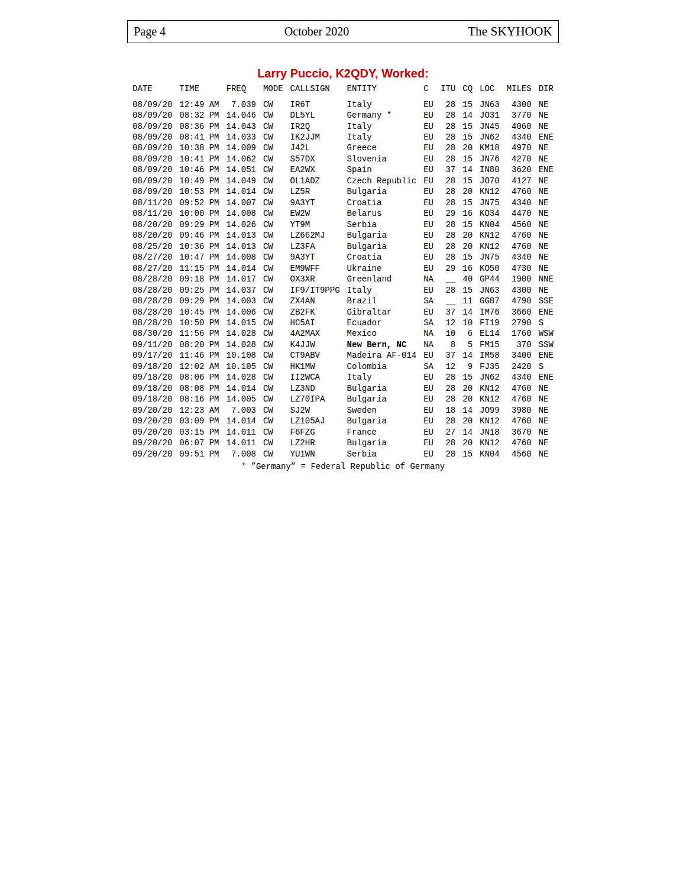Page 4
October 2020
The SKYHOOK
Larry Puccio, K2QDY, Worked:
| DATE | TIME | FREQ | MODE | CALLSIGN | ENTITY | C | ITU | CQ | LOC | MILES | DIR |
| --- | --- | --- | --- | --- | --- | --- | --- | --- | --- | --- | --- |
| 08/09/20 | 12:49 AM | 7.039 | CW | IR6T | Italy | EU | 28 | 15 | JN63 | 4300 | NE |
| 08/09/20 | 08:32 PM | 14.046 | CW | DL5YL | Germany * | EU | 28 | 14 | JO31 | 3770 | NE |
| 08/09/20 | 08:36 PM | 14.043 | CW | IR2Q | Italy | EU | 28 | 15 | JN45 | 4060 | NE |
| 08/09/20 | 08:41 PM | 14.033 | CW | IK2JJM | Italy | EU | 28 | 15 | JN62 | 4340 | ENE |
| 08/09/20 | 10:38 PM | 14.009 | CW | J42L | Greece | EU | 28 | 20 | KM18 | 4970 | NE |
| 08/09/20 | 10:41 PM | 14.062 | CW | S57DX | Slovenia | EU | 28 | 15 | JN76 | 4270 | NE |
| 08/09/20 | 10:46 PM | 14.051 | CW | EA2WX | Spain | EU | 37 | 14 | IN80 | 3620 | ENE |
| 08/09/20 | 10:49 PM | 14.049 | CW | OL1ADZ | Czech Republic | EU | 28 | 15 | JO70 | 4127 | NE |
| 08/09/20 | 10:53 PM | 14.014 | CW | LZ5R | Bulgaria | EU | 28 | 20 | KN12 | 4760 | NE |
| 08/11/20 | 09:52 PM | 14.007 | CW | 9A3YT | Croatia | EU | 28 | 15 | JN75 | 4340 | NE |
| 08/11/20 | 10:00 PM | 14.008 | CW | EW2W | Belarus | EU | 29 | 16 | KO34 | 4470 | NE |
| 08/20/20 | 09:29 PM | 14.026 | CW | YT9M | Serbia | EU | 28 | 15 | KN04 | 4560 | NE |
| 08/20/20 | 09:46 PM | 14.013 | CW | LZ662MJ | Bulgaria | EU | 28 | 20 | KN12 | 4760 | NE |
| 08/25/20 | 10:36 PM | 14.013 | CW | LZ3FA | Bulgaria | EU | 28 | 20 | KN12 | 4760 | NE |
| 08/27/20 | 10:47 PM | 14.008 | CW | 9A3YT | Croatia | EU | 28 | 15 | JN75 | 4340 | NE |
| 08/27/20 | 11:15 PM | 14.014 | CW | EM9WFF | Ukraine | EU | 29 | 16 | KO50 | 4730 | NE |
| 08/28/20 | 09:18 PM | 14.017 | CW | OX3XR | Greenland | NA | __ | 40 | GP44 | 1900 | NNE |
| 08/28/20 | 09:25 PM | 14.037 | CW | IF9/IT9PPG | Italy | EU | 28 | 15 | JN63 | 4300 | NE |
| 08/28/20 | 09:29 PM | 14.003 | CW | ZX4AN | Brazil | SA | __ | 11 | GG87 | 4790 | SSE |
| 08/28/20 | 10:45 PM | 14.006 | CW | ZB2FK | Gibraltar | EU | 37 | 14 | IM76 | 3660 | ENE |
| 08/28/20 | 10:50 PM | 14.015 | CW | HC5AI | Ecuador | SA | 12 | 10 | FI19 | 2790 | S |
| 08/30/20 | 11:56 PM | 14.028 | CW | 4A2MAX | Mexico | NA | 10 | 6 | EL14 | 1760 | WSW |
| 09/11/20 | 08:20 PM | 14.028 | CW | K4JJW | New Bern, NC | NA | 8 | 5 | FM15 | 370 | SSW |
| 09/17/20 | 11:46 PM | 10.108 | CW | CT9ABV | Madeira AF-014 | EU | 37 | 14 | IM58 | 3400 | ENE |
| 09/18/20 | 12:02 AM | 10.105 | CW | HK1MW | Colombia | SA | 12 | 9 | FJ35 | 2420 | S |
| 09/18/20 | 08:06 PM | 14.028 | CW | II2WCA | Italy | EU | 28 | 15 | JN62 | 4340 | ENE |
| 09/18/20 | 08:08 PM | 14.014 | CW | LZ3ND | Bulgaria | EU | 28 | 20 | KN12 | 4760 | NE |
| 09/18/20 | 08:16 PM | 14.005 | CW | LZ70IPA | Bulgaria | EU | 28 | 20 | KN12 | 4760 | NE |
| 09/20/20 | 12:23 AM | 7.003 | CW | SJ2W | Sweden | EU | 18 | 14 | JO99 | 3980 | NE |
| 09/20/20 | 03:09 PM | 14.014 | CW | LZ105AJ | Bulgaria | EU | 28 | 20 | KN12 | 4760 | NE |
| 09/20/20 | 03:15 PM | 14.011 | CW | F6FZG | France | EU | 27 | 14 | JN18 | 3670 | NE |
| 09/20/20 | 06:07 PM | 14.011 | CW | LZ2HR | Bulgaria | EU | 28 | 20 | KN12 | 4760 | NE |
| 09/20/20 | 09:51 PM | 7.008 | CW | YU1WN | Serbia | EU | 28 | 15 | KN04 | 4560 | NE |
* ”Germany” = Federal Republic of Germany